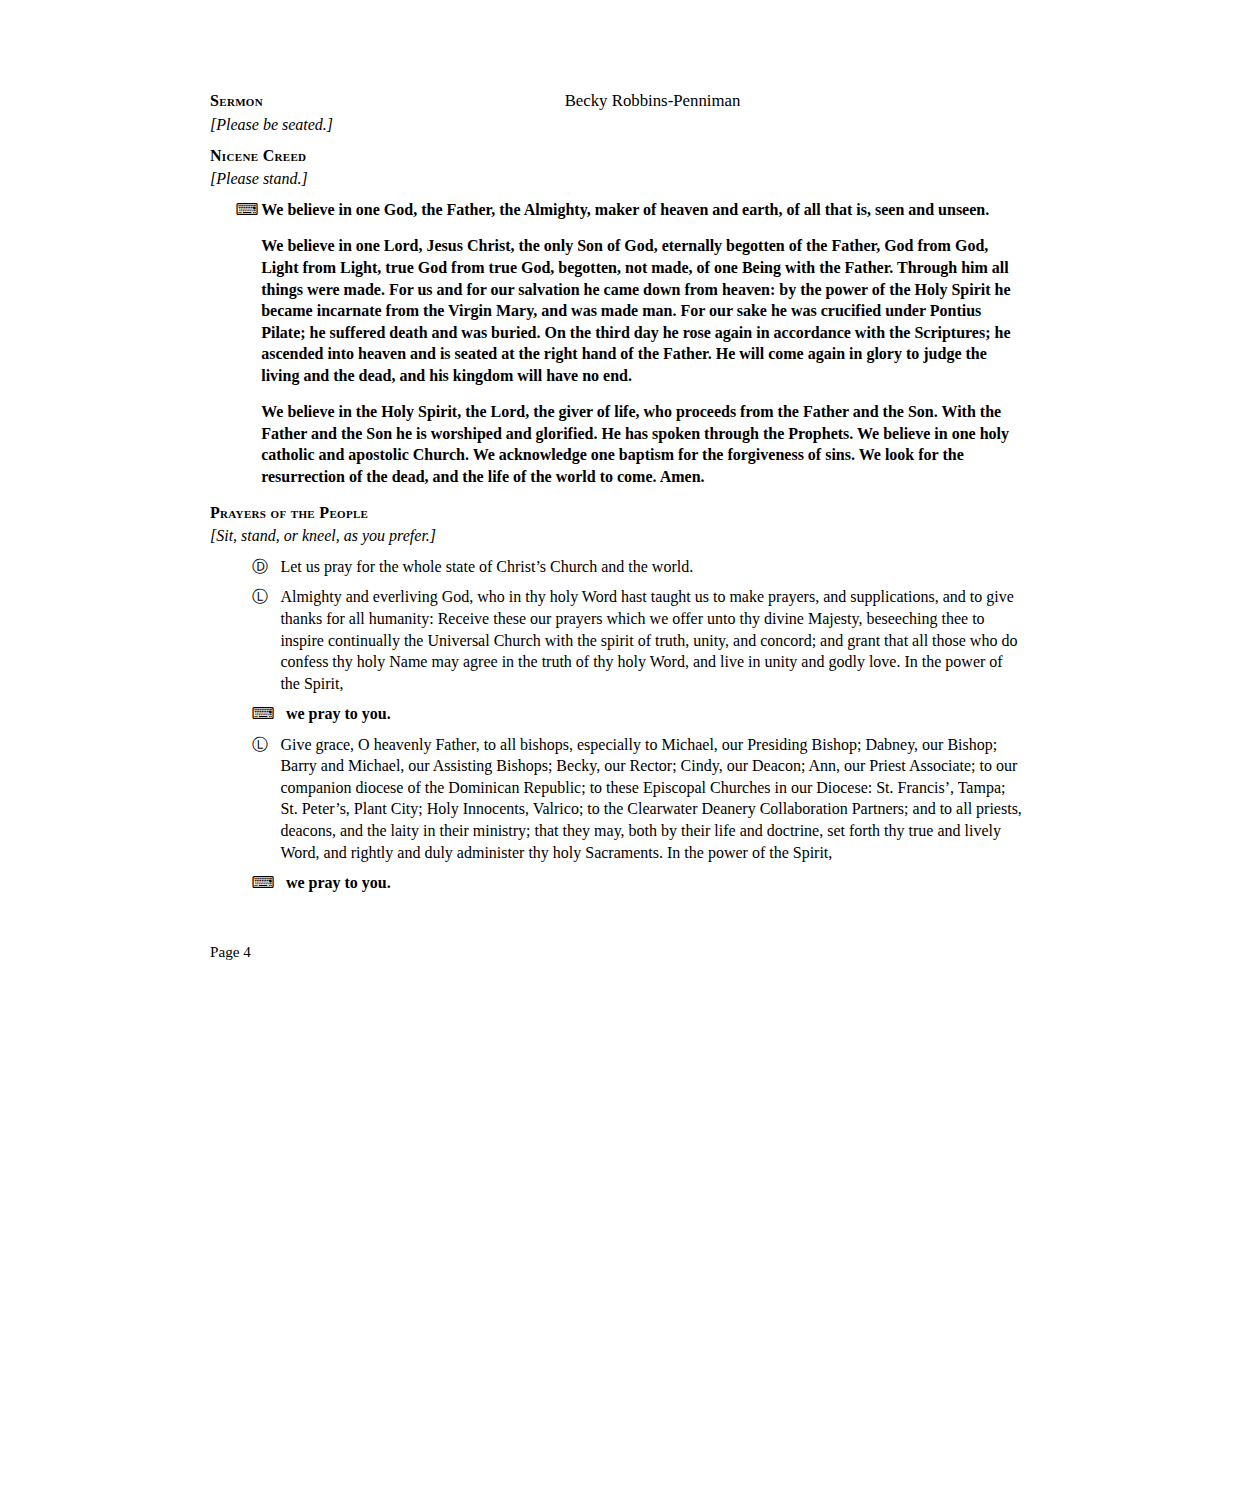Sermon
Becky Robbins-Penniman
[Please be seated.]
Nicene Creed
[Please stand.]
⌨We believe in one God, the Father, the Almighty, maker of heaven and earth, of all that is, seen and unseen.
We believe in one Lord, Jesus Christ, the only Son of God, eternally begotten of the Father, God from God, Light from Light, true God from true God, begotten, not made, of one Being with the Father. Through him all things were made. For us and for our salvation he came down from heaven: by the power of the Holy Spirit he became incarnate from the Virgin Mary, and was made man. For our sake he was crucified under Pontius Pilate; he suffered death and was buried. On the third day he rose again in accordance with the Scriptures; he ascended into heaven and is seated at the right hand of the Father. He will come again in glory to judge the living and the dead, and his kingdom will have no end.
We believe in the Holy Spirit, the Lord, the giver of life, who proceeds from the Father and the Son. With the Father and the Son he is worshiped and glorified. He has spoken through the Prophets. We believe in one holy catholic and apostolic Church. We acknowledge one baptism for the forgiveness of sins. We look for the resurrection of the dead, and the life of the world to come. Amen.
Prayers of the People
[Sit, stand, or kneel, as you prefer.]
Ⓓ
Let us pray for the whole state of Christ’s Church and the world.
Ⓛ
Almighty and everliving God, who in thy holy Word hast taught us to make prayers, and supplications, and to give thanks for all humanity: Receive these our prayers which we offer unto thy divine Majesty, beseeching thee to inspire continually the Universal Church with the spirit of truth, unity, and concord; and grant that all those who do confess thy holy Name may agree in the truth of thy holy Word, and live in unity and godly love. In the power of the Spirit,
⌨
we pray to you.
Ⓛ
Give grace, O heavenly Father, to all bishops, especially to Michael, our Presiding Bishop; Dabney, our Bishop; Barry and Michael, our Assisting Bishops; Becky, our Rector; Cindy, our Deacon; Ann, our Priest Associate; to our companion diocese of the Dominican Republic; to these Episcopal Churches in our Diocese: St. Francis’, Tampa; St. Peter’s, Plant City; Holy Innocents, Valrico; to the Clearwater Deanery Collaboration Partners; and to all priests, deacons, and the laity in their ministry; that they may, both by their life and doctrine, set forth thy true and lively Word, and rightly and duly administer thy holy Sacraments. In the power of the Spirit,
⌨
we pray to you.
Page 4